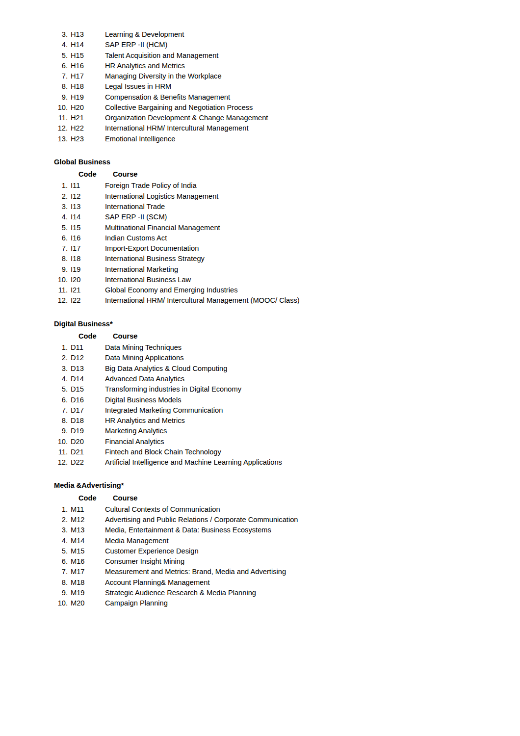3. H13 Learning & Development
4. H14 SAP ERP -II (HCM)
5. H15 Talent Acquisition and Management
6. H16 HR Analytics and Metrics
7. H17 Managing Diversity in the Workplace
8. H18 Legal Issues in HRM
9. H19 Compensation & Benefits Management
10. H20 Collective Bargaining and Negotiation Process
11. H21 Organization Development & Change Management
12. H22 International HRM/ Intercultural Management
13. H23 Emotional Intelligence
Global Business
Code Course
1. I11 Foreign Trade Policy of India
2. I12 International Logistics Management
3. I13 International Trade
4. I14 SAP ERP -II (SCM)
5. I15 Multinational Financial Management
6. I16 Indian Customs Act
7. I17 Import-Export Documentation
8. I18 International Business Strategy
9. I19 International Marketing
10. I20 International Business Law
11. I21 Global Economy and Emerging Industries
12. I22 International HRM/ Intercultural Management (MOOC/ Class)
Digital Business*
Code Course
1. D11 Data Mining Techniques
2. D12 Data Mining Applications
3. D13 Big Data Analytics & Cloud Computing
4. D14 Advanced Data Analytics
5. D15 Transforming industries in Digital Economy
6. D16 Digital Business Models
7. D17 Integrated Marketing Communication
8. D18 HR Analytics and Metrics
9. D19 Marketing Analytics
10. D20 Financial Analytics
11. D21 Fintech and Block Chain Technology
12. D22 Artificial Intelligence and Machine Learning Applications
Media &Advertising*
Code Course
1. M11 Cultural Contexts of Communication
2. M12 Advertising and Public Relations / Corporate Communication
3. M13 Media, Entertainment & Data: Business Ecosystems
4. M14 Media Management
5. M15 Customer Experience Design
6. M16 Consumer Insight Mining
7. M17 Measurement and Metrics: Brand, Media and Advertising
8. M18 Account Planning& Management
9. M19 Strategic Audience Research & Media Planning
10. M20 Campaign Planning